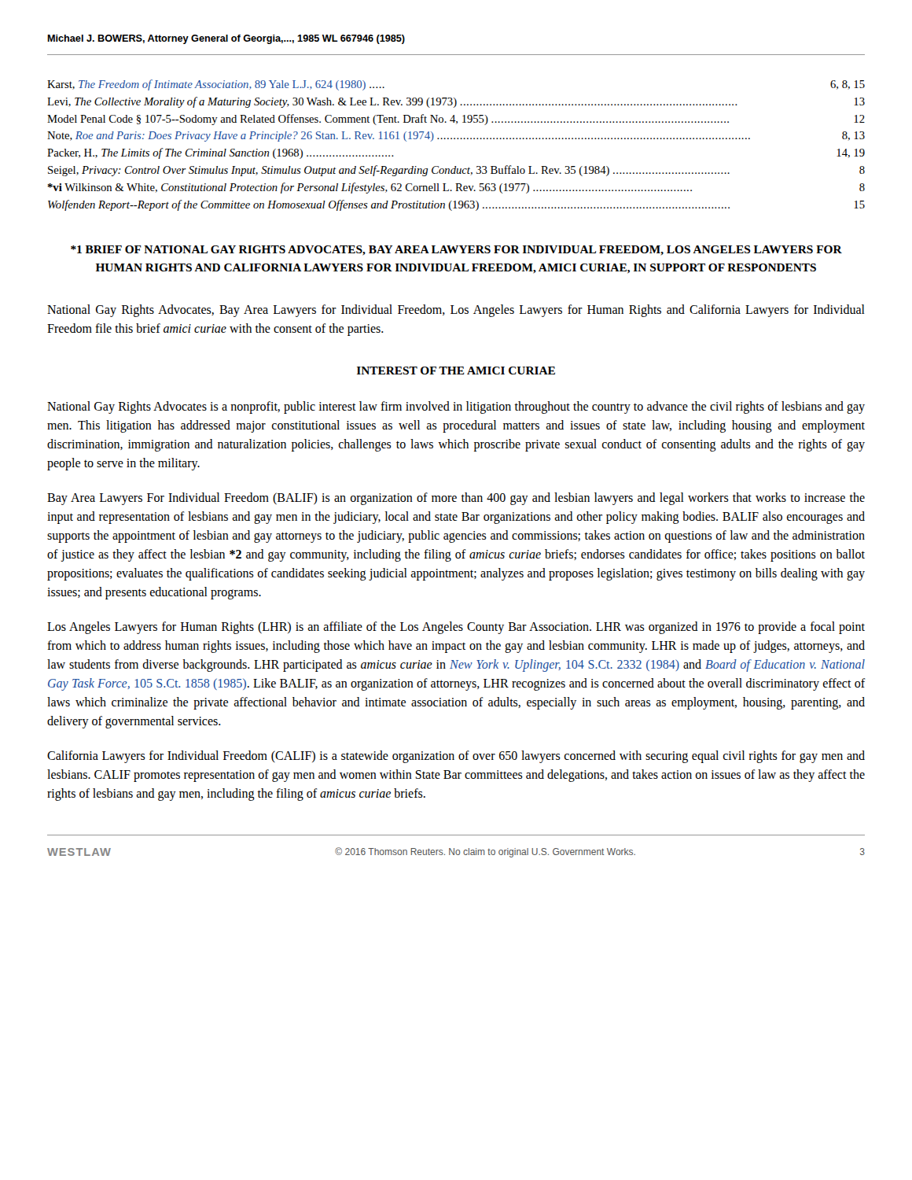Michael J. BOWERS, Attorney General of Georgia,..., 1985 WL 667946 (1985)
| Karst, The Freedom of Intimate Association, 89 Yale L.J., 624 (1980) ..... | 6, 8, 15 |
| Levi, The Collective Morality of a Maturing Society, 30 Wash. & Lee L. Rev. 399 (1973) ..................................................................................... | 13 |
| Model Penal Code § 107-5--Sodomy and Related Offenses. Comment (Tent. Draft No. 4, 1955) ......................................................................... | 12 |
| Note, Roe and Paris: Does Privacy Have a Principle? 26 Stan. L. Rev. 1161 (1974) ................................................................................................ | 8, 13 |
| Packer, H., The Limits of The Criminal Sanction (1968) ........................... | 14, 19 |
| Seigel, Privacy: Control Over Stimulus Input, Stimulus Output and Self-Regarding Conduct, 33 Buffalo L. Rev. 35 (1984) .................................... | 8 |
| *vi Wilkinson & White, Constitutional Protection for Personal Lifestyles, 62 Cornell L. Rev. 563 (1977) ................................................. | 8 |
| Wolfenden Report--Report of the Committee on Homosexual Offenses and Prostitution (1963) ............................................................................ | 15 |
*1 Brief of National Gay Rights Advocates, Bay Area Lawyers for Individual Freedom, Los Angeles Lawyers for Human Rights and California Lawyers for Individual Freedom, Amici Curiae, in Support of Respondents
National Gay Rights Advocates, Bay Area Lawyers for Individual Freedom, Los Angeles Lawyers for Human Rights and California Lawyers for Individual Freedom file this brief amici curiae with the consent of the parties.
Interest of the Amici Curiae
National Gay Rights Advocates is a nonprofit, public interest law firm involved in litigation throughout the country to advance the civil rights of lesbians and gay men. This litigation has addressed major constitutional issues as well as procedural matters and issues of state law, including housing and employment discrimination, immigration and naturalization policies, challenges to laws which proscribe private sexual conduct of consenting adults and the rights of gay people to serve in the military.
Bay Area Lawyers For Individual Freedom (BALIF) is an organization of more than 400 gay and lesbian lawyers and legal workers that works to increase the input and representation of lesbians and gay men in the judiciary, local and state Bar organizations and other policy making bodies. BALIF also encourages and supports the appointment of lesbian and gay attorneys to the judiciary, public agencies and commissions; takes action on questions of law and the administration of justice as they affect the lesbian *2 and gay community, including the filing of amicus curiae briefs; endorses candidates for office; takes positions on ballot propositions; evaluates the qualifications of candidates seeking judicial appointment; analyzes and proposes legislation; gives testimony on bills dealing with gay issues; and presents educational programs.
Los Angeles Lawyers for Human Rights (LHR) is an affiliate of the Los Angeles County Bar Association. LHR was organized in 1976 to provide a focal point from which to address human rights issues, including those which have an impact on the gay and lesbian community. LHR is made up of judges, attorneys, and law students from diverse backgrounds. LHR participated as amicus curiae in New York v. Uplinger, 104 S.Ct. 2332 (1984) and Board of Education v. National Gay Task Force, 105 S.Ct. 1858 (1985). Like BALIF, as an organization of attorneys, LHR recognizes and is concerned about the overall discriminatory effect of laws which criminalize the private affectional behavior and intimate association of adults, especially in such areas as employment, housing, parenting, and delivery of governmental services.
California Lawyers for Individual Freedom (CALIF) is a statewide organization of over 650 lawyers concerned with securing equal civil rights for gay men and lesbians. CALIF promotes representation of gay men and women within State Bar committees and delegations, and takes action on issues of law as they affect the rights of lesbians and gay men, including the filing of amicus curiae briefs.
WESTLAW © 2016 Thomson Reuters. No claim to original U.S. Government Works. 3